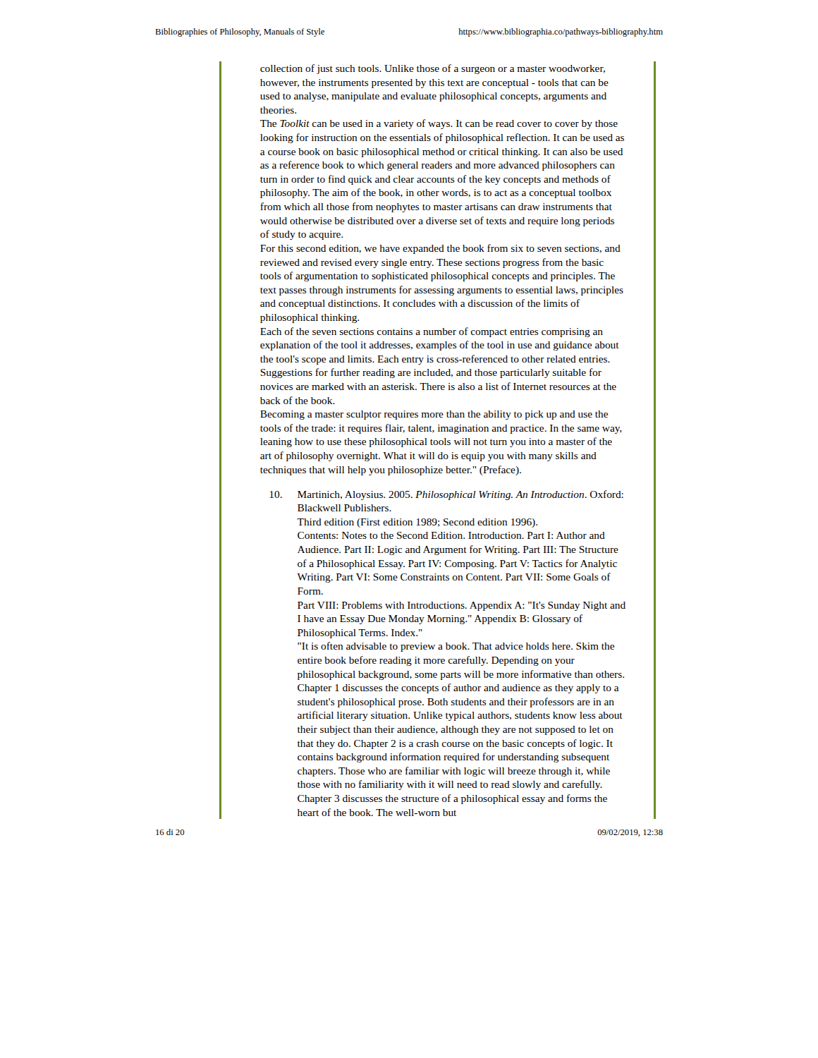Bibliographies of Philosophy, Manuals of Style
https://www.bibliographia.co/pathways-bibliography.htm
collection of just such tools. Unlike those of a surgeon or a master woodworker, however, the instruments presented by this text are conceptual - tools that can be used to analyse, manipulate and evaluate philosophical concepts, arguments and theories.
The Toolkit can be used in a variety of ways. It can be read cover to cover by those looking for instruction on the essentials of philosophical reflection. It can be used as a course book on basic philosophical method or critical thinking. It can also be used as a reference book to which general readers and more advanced philosophers can turn in order to find quick and clear accounts of the key concepts and methods of philosophy. The aim of the book, in other words, is to act as a conceptual toolbox from which all those from neophytes to master artisans can draw instruments that would otherwise be distributed over a diverse set of texts and require long periods of study to acquire.
For this second edition, we have expanded the book from six to seven sections, and reviewed and revised every single entry. These sections progress from the basic tools of argumentation to sophisticated philosophical concepts and principles. The text passes through instruments for assessing arguments to essential laws, principles and conceptual distinctions. It concludes with a discussion of the limits of philosophical thinking.
Each of the seven sections contains a number of compact entries comprising an explanation of the tool it addresses, examples of the tool in use and guidance about the tool's scope and limits. Each entry is cross-referenced to other related entries. Suggestions for further reading are included, and those particularly suitable for novices are marked with an asterisk. There is also a list of Internet resources at the back of the book.
Becoming a master sculptor requires more than the ability to pick up and use the tools of the trade: it requires flair, talent, imagination and practice. In the same way, leaning how to use these philosophical tools will not turn you into a master of the art of philosophy overnight. What it will do is equip you with many skills and techniques that will help you philosophize better." (Preface).
10.
Martinich, Aloysius. 2005. Philosophical Writing. An Introduction. Oxford: Blackwell Publishers.
Third edition (First edition 1989; Second edition 1996).
Contents: Notes to the Second Edition. Introduction. Part I: Author and Audience. Part II: Logic and Argument for Writing. Part III: The Structure of a Philosophical Essay. Part IV: Composing. Part V: Tactics for Analytic Writing. Part VI: Some Constraints on Content. Part VII: Some Goals of Form.
Part VIII: Problems with Introductions. Appendix A: "It's Sunday Night and I have an Essay Due Monday Morning." Appendix B: Glossary of Philosophical Terms. Index."
"It is often advisable to preview a book. That advice holds here. Skim the entire book before reading it more carefully. Depending on your philosophical background, some parts will be more informative than others. Chapter 1 discusses the concepts of author and audience as they apply to a student's philosophical prose. Both students and their professors are in an artificial literary situation. Unlike typical authors, students know less about their subject than their audience, although they are not supposed to let on that they do. Chapter 2 is a crash course on the basic concepts of logic. It contains background information required for understanding subsequent chapters. Those who are familiar with logic will breeze through it, while those with no familiarity with it will need to read slowly and carefully. Chapter 3 discusses the structure of a philosophical essay and forms the heart of the book. The well-worn but
16 di 20
09/02/2019, 12:38